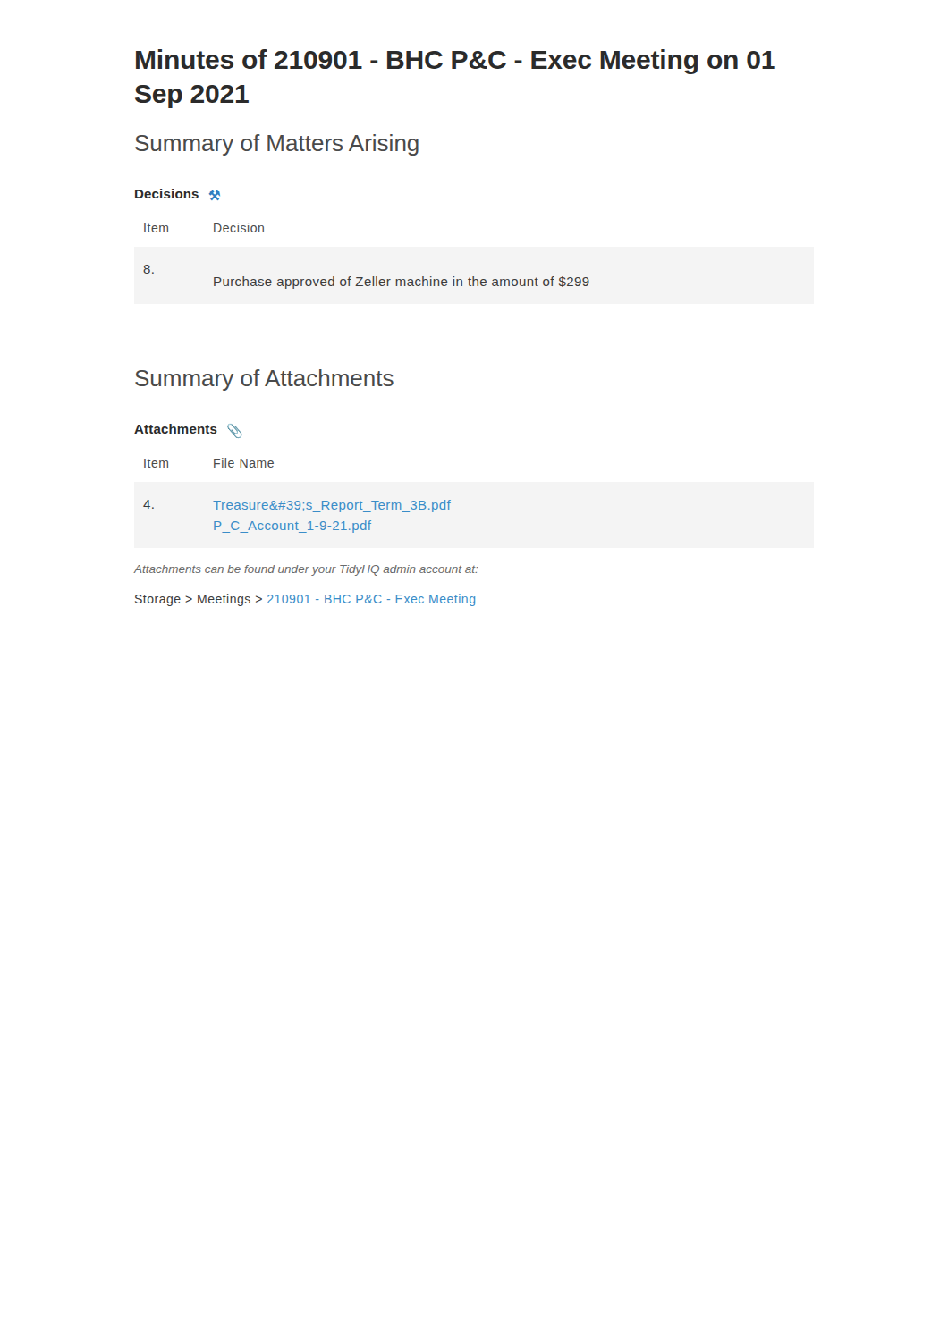Minutes of 210901 - BHC P&C - Exec Meeting on 01 Sep 2021
Summary of Matters Arising
Decisions ⚒
| Item | Decision |
| --- | --- |
| 8. | Purchase approved of Zeller machine in the amount of $299 |
Summary of Attachments
Attachments 📎
| Item | File Name |
| --- | --- |
| 4. | Treasure&#39;s_Report_Term_3B.pdf P_C_Account_1-9-21.pdf |
Attachments can be found under your TidyHQ admin account at:
Storage > Meetings > 210901 - BHC P&C - Exec Meeting